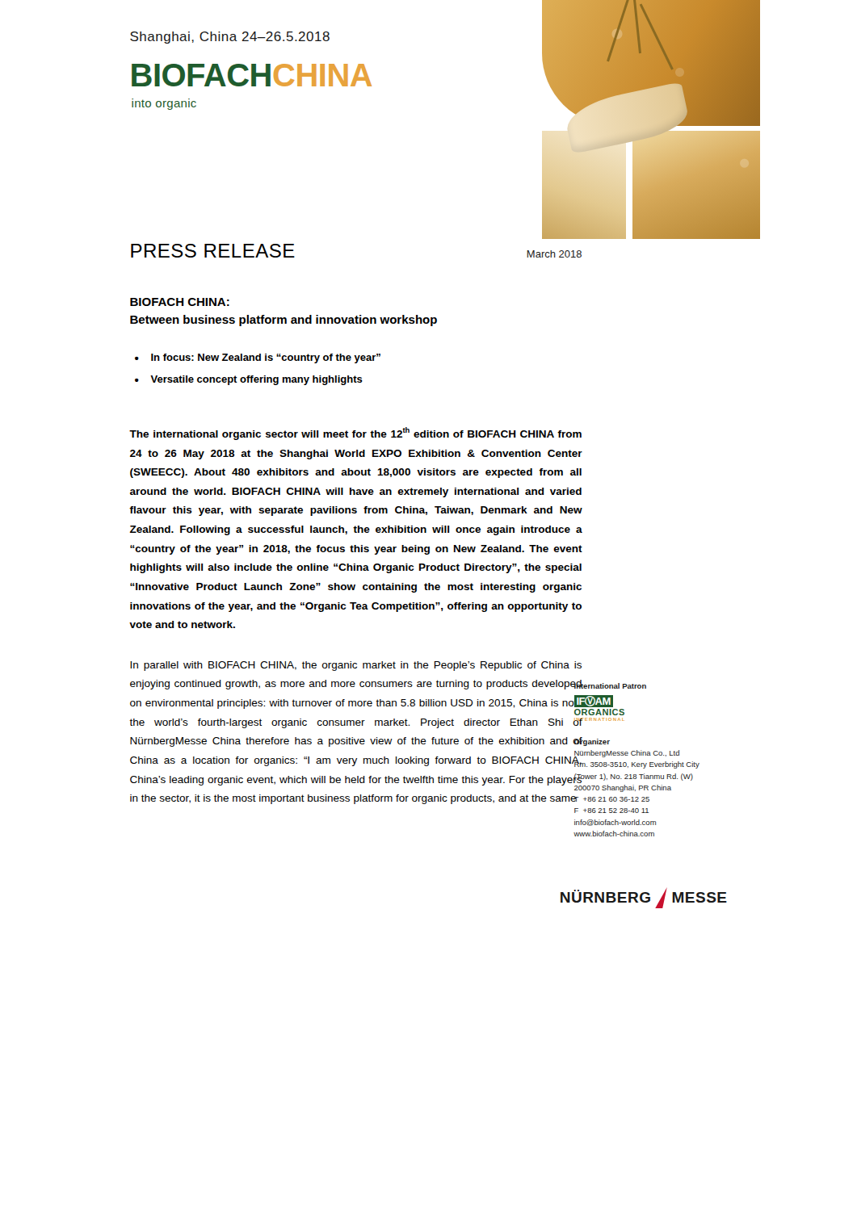Shanghai, China 24–26.5.2018
BIOFACH CHINA
into organic
PRESS RELEASE
March 2018
BIOFACH CHINA:
Between business platform and innovation workshop
In focus: New Zealand is “country of the year”
Versatile concept offering many highlights
The international organic sector will meet for the 12th edition of BIOFACH CHINA from 24 to 26 May 2018 at the Shanghai World EXPO Exhibition & Convention Center (SWEECC). About 480 exhibitors and about 18,000 visitors are expected from all around the world. BIOFACH CHINA will have an extremely international and varied flavour this year, with separate pavilions from China, Taiwan, Denmark and New Zealand. Following a successful launch, the exhibition will once again introduce a “country of the year” in 2018, the focus this year being on New Zealand. The event highlights will also include the online “China Organic Product Directory”, the special “Innovative Product Launch Zone” show containing the most interesting organic innovations of the year, and the “Organic Tea Competition”, offering an opportunity to vote and to network.
In parallel with BIOFACH CHINA, the organic market in the People’s Republic of China is enjoying continued growth, as more and more consumers are turning to products developed on environmental principles: with turnover of more than 5.8 billion USD in 2015, China is now the world’s fourth-largest organic consumer market. Project director Ethan Shi of NürnbergMesse China therefore has a positive view of the future of the exhibition and of China as a location for organics: “I am very much looking forward to BIOFACH CHINA, China’s leading organic event, which will be held for the twelfth time this year. For the players in the sector, it is the most important business platform for organic products, and at the same
International Patron
IFⓋAM ORGANICS INTERNATIONAL
Organizer
NürnbergMesse China Co., Ltd
Rm. 3508-3510, Kery Everbright City
(Tower 1), No. 218 Tianmu Rd. (W)
200070 Shanghai, PR China
T +86 21 60 36-12 25
F +86 21 52 28-40 11
info@biofach-world.com
www.biofach-china.com
NÜRNBERG MESSE